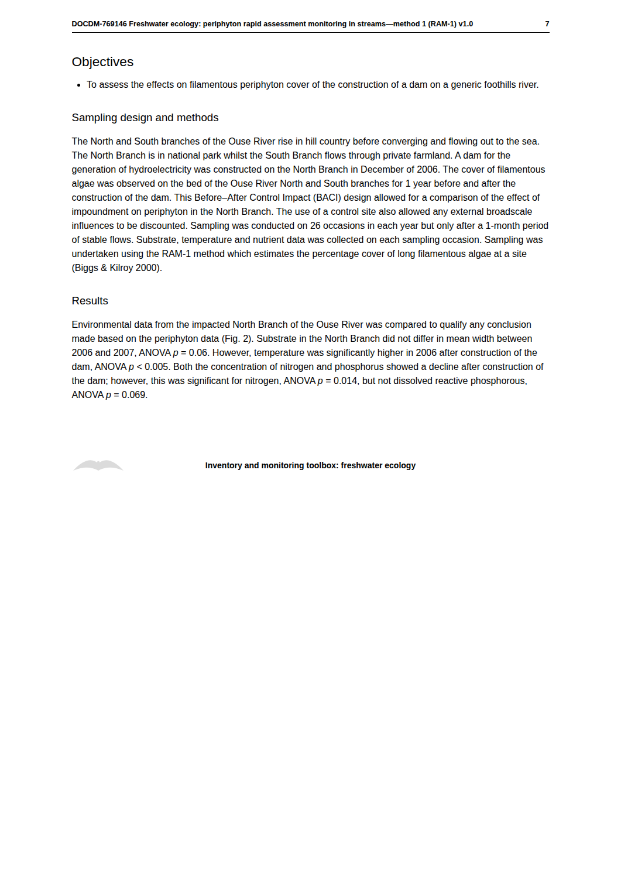DOCDM-769146 Freshwater ecology: periphyton rapid assessment monitoring in streams—method 1 (RAM-1) v1.0 7
Objectives
To assess the effects on filamentous periphyton cover of the construction of a dam on a generic foothills river.
Sampling design and methods
The North and South branches of the Ouse River rise in hill country before converging and flowing out to the sea. The North Branch is in national park whilst the South Branch flows through private farmland. A dam for the generation of hydroelectricity was constructed on the North Branch in December of 2006. The cover of filamentous algae was observed on the bed of the Ouse River North and South branches for 1 year before and after the construction of the dam. This Before–After Control Impact (BACI) design allowed for a comparison of the effect of impoundment on periphyton in the North Branch. The use of a control site also allowed any external broadscale influences to be discounted. Sampling was conducted on 26 occasions in each year but only after a 1-month period of stable flows. Substrate, temperature and nutrient data was collected on each sampling occasion. Sampling was undertaken using the RAM-1 method which estimates the percentage cover of long filamentous algae at a site (Biggs & Kilroy 2000).
Results
Environmental data from the impacted North Branch of the Ouse River was compared to qualify any conclusion made based on the periphyton data (Fig. 2). Substrate in the North Branch did not differ in mean width between 2006 and 2007, ANOVA p = 0.06. However, temperature was significantly higher in 2006 after construction of the dam, ANOVA p < 0.005. Both the concentration of nitrogen and phosphorus showed a decline after construction of the dam; however, this was significant for nitrogen, ANOVA p = 0.014, but not dissolved reactive phosphorous, ANOVA p = 0.069.
Inventory and monitoring toolbox: freshwater ecology